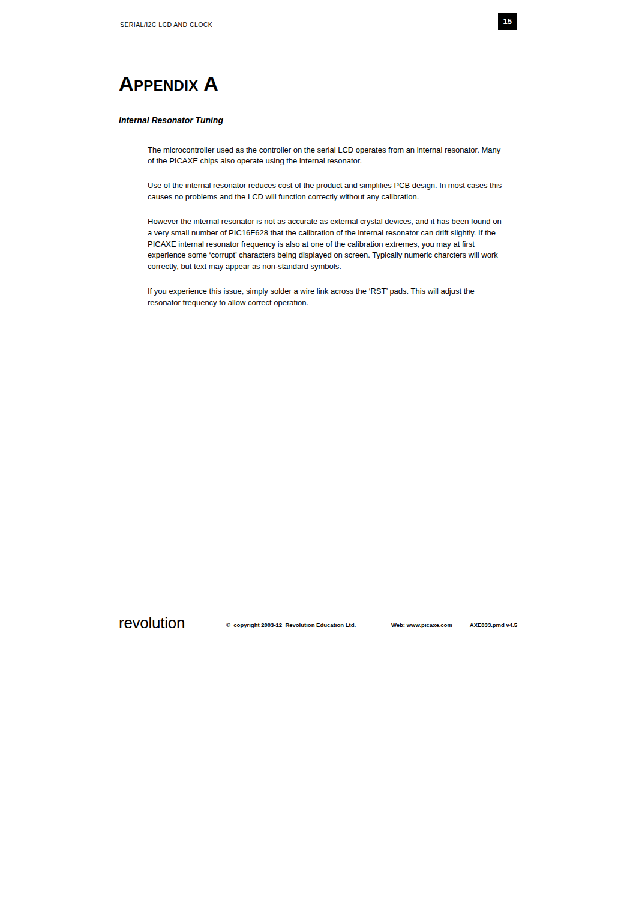15
Serial/i2c LCD and Clock
APPENDIX A
Internal Resonator Tuning
The microcontroller used as the controller on the serial LCD operates from an internal resonator. Many of the PICAXE chips also operate using the internal resonator.
Use of the internal resonator reduces cost of the product and simplifies PCB design. In most cases this causes no problems and the LCD will function correctly without any calibration.
However the internal resonator is not as accurate as external crystal devices, and it has been found on a very small number of PIC16F628 that the calibration of the internal resonator can drift slightly. If the PICAXE internal resonator frequency is also at one of the calibration extremes, you may at first experience some ‘corrupt’ characters being displayed on screen. Typically numeric charcters will work correctly, but text may appear as non-standard symbols.
If you experience this issue, simply solder a wire link across the ‘RST’ pads. This will adjust the resonator frequency to allow correct operation.
revolution
© copyright 2003-12 Revolution Education Ltd.
Web: www.picaxe.com
AXE033.pmd v4.5